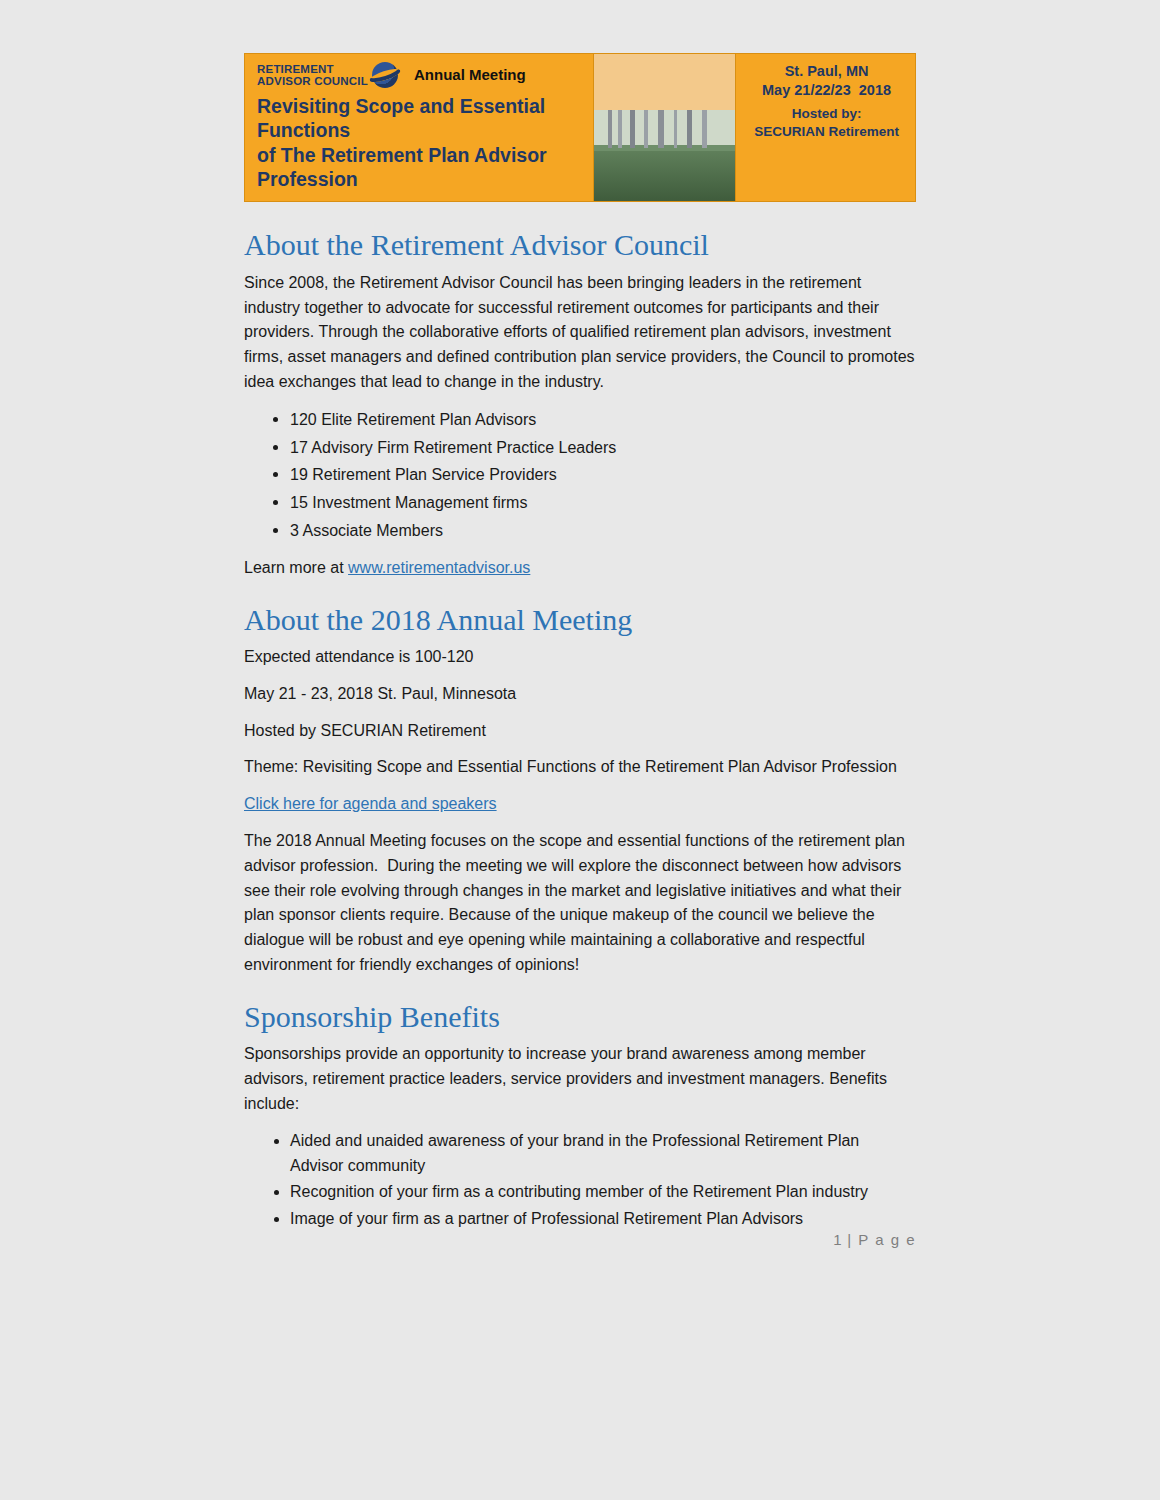RETIREMENT
ADVISOR COUNCIL
Annual Meeting
Revisiting Scope and Essential Functions
of The Retirement Plan Advisor Profession
St. Paul, MN
May 21/22/23 2018
Hosted by:
SECURIAN Retirement
About the Retirement Advisor Council
Since 2008, the Retirement Advisor Council has been bringing leaders in the retirement industry together to advocate for successful retirement outcomes for participants and their providers. Through the collaborative efforts of qualified retirement plan advisors, investment firms, asset managers and defined contribution plan service providers, the Council to promotes idea exchanges that lead to change in the industry.
120 Elite Retirement Plan Advisors
17 Advisory Firm Retirement Practice Leaders
19 Retirement Plan Service Providers
15 Investment Management firms
3 Associate Members
Learn more at www.retirementadvisor.us
About the 2018 Annual Meeting
Expected attendance is 100-120
May 21 - 23, 2018 St. Paul, Minnesota
Hosted by SECURIAN Retirement
Theme: Revisiting Scope and Essential Functions of the Retirement Plan Advisor Profession
Click here for agenda and speakers
The 2018 Annual Meeting focuses on the scope and essential functions of the retirement plan advisor profession. During the meeting we will explore the disconnect between how advisors see their role evolving through changes in the market and legislative initiatives and what their plan sponsor clients require. Because of the unique makeup of the council we believe the dialogue will be robust and eye opening while maintaining a collaborative and respectful environment for friendly exchanges of opinions!
Sponsorship Benefits
Sponsorships provide an opportunity to increase your brand awareness among member advisors, retirement practice leaders, service providers and investment managers. Benefits include:
Aided and unaided awareness of your brand in the Professional Retirement Plan Advisor community
Recognition of your firm as a contributing member of the Retirement Plan industry
Image of your firm as a partner of Professional Retirement Plan Advisors
1 | P a g e